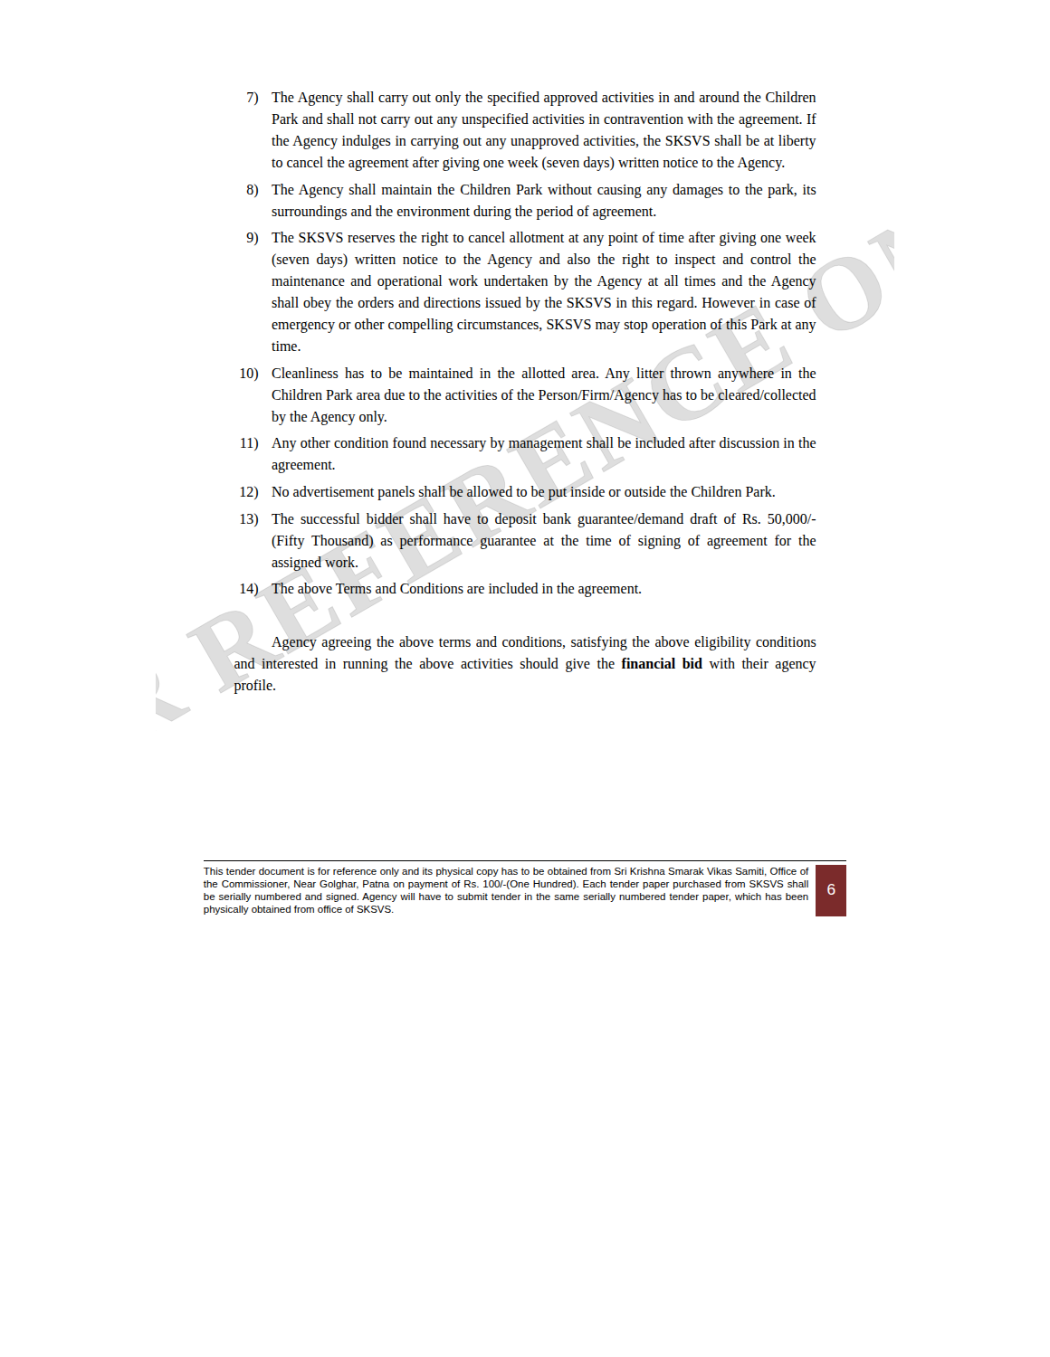FOR REFERENCE ONLY
7) The Agency shall carry out only the specified approved activities in and around the Children Park and shall not carry out any unspecified activities in contravention with the agreement. If the Agency indulges in carrying out any unapproved activities, the SKSVS shall be at liberty to cancel the agreement after giving one week (seven days) written notice to the Agency.
8) The Agency shall maintain the Children Park without causing any damages to the park, its surroundings and the environment during the period of agreement.
9) The SKSVS reserves the right to cancel allotment at any point of time after giving one week (seven days) written notice to the Agency and also the right to inspect and control the maintenance and operational work undertaken by the Agency at all times and the Agency shall obey the orders and directions issued by the SKSVS in this regard. However in case of emergency or other compelling circumstances, SKSVS may stop operation of this Park at any time.
10) Cleanliness has to be maintained in the allotted area. Any litter thrown anywhere in the Children Park area due to the activities of the Person/Firm/Agency has to be cleared/collected by the Agency only.
11) Any other condition found necessary by management shall be included after discussion in the agreement.
12) No advertisement panels shall be allowed to be put inside or outside the Children Park.
13) The successful bidder shall have to deposit bank guarantee/demand draft of Rs. 50,000/- (Fifty Thousand) as performance guarantee at the time of signing of agreement for the assigned work.
14) The above Terms and Conditions are included in the agreement.
Agency agreeing the above terms and conditions, satisfying the above eligibility conditions and interested in running the above activities should give the financial bid with their agency profile.
This tender document is for reference only and its physical copy has to be obtained from Sri Krishna Smarak Vikas Samiti, Office of the Commissioner, Near Golghar, Patna on payment of Rs. 100/-(One Hundred). Each tender paper purchased from SKSVS shall be serially numbered and signed. Agency will have to submit tender in the same serially numbered tender paper, which has been physically obtained from office of SKSVS.
6